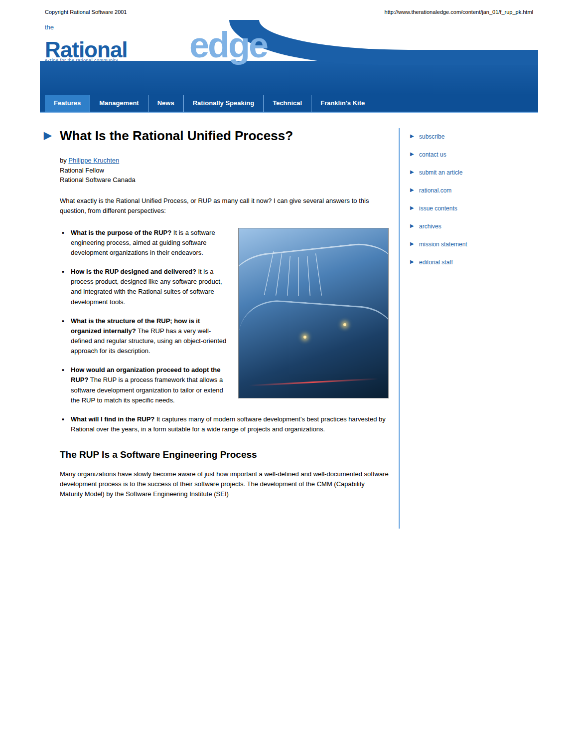Copyright Rational Software 2001 http://www.therationaledge.com/content/jan_01/f_rup_pk.html
the Rational edge
e-zine for the rational community
Features Management News Rationally Speaking Technical Franklin's Kite
What Is the Rational Unified Process?
by Philippe Kruchten
Rational Fellow
Rational Software Canada
What exactly is the Rational Unified Process, or RUP as many call it now? I can give several answers to this question, from different perspectives:
What is the purpose of the RUP? It is a software engineering process, aimed at guiding software development organizations in their endeavors.
How is the RUP designed and delivered? It is a process product, designed like any software product, and integrated with the Rational suites of software development tools.
What is the structure of the RUP; how is it organized internally? The RUP has a very well-defined and regular structure, using an object-oriented approach for its description.
How would an organization proceed to adopt the RUP? The RUP is a process framework that allows a software development organization to tailor or extend the RUP to match its specific needs.
What will I find in the RUP? It captures many of modern software development's best practices harvested by Rational over the years, in a form suitable for a wide range of projects and organizations.
The RUP Is a Software Engineering Process
Many organizations have slowly become aware of just how important a well-defined and well-documented software development process is to the success of their software projects. The development of the CMM (Capability Maturity Model) by the Software Engineering Institute (SEI)
subscribe
contact us
submit an article
rational.com
issue contents
archives
mission statement
editorial staff